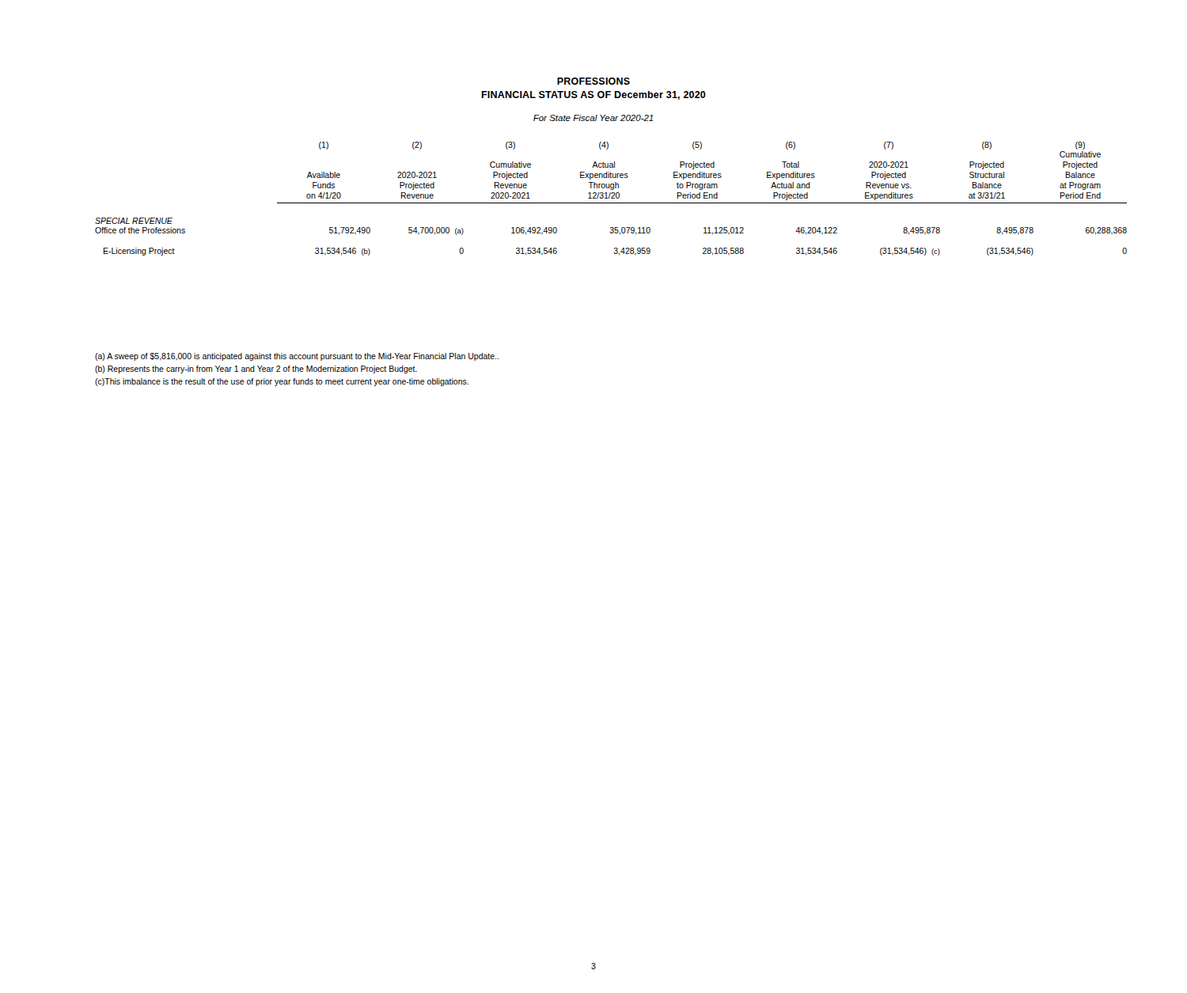PROFESSIONS
FINANCIAL STATUS AS OF December 31, 2020
For State Fiscal Year 2020-21
| | (1) | (2) | (3) | (4) | (5) | (6) | (7) | (8) | (9) |
| | | | | | | | | | Cumulative |
| | | | Cumulative | Actual | Projected | Total | 2020-2021 | Projected | Projected |
| | Available | 2020-2021 | Projected | Expenditures | Expenditures | Expenditures | Projected | Structural | Balance |
| | Funds | Projected | Revenue | Through | to Program | Actual and | Revenue vs. | Balance | at Program |
| | on 4/1/20 | Revenue | 2020-2021 | 12/31/20 | Period End | Projected | Expenditures | at 3/31/21 | Period End |
| SPECIAL REVENUE | |
| Office of the Professions | 51,792,490 | 54,700,000 (a) | 106,492,490 | 35,079,110 | 11,125,012 | 46,204,122 | 8,495,878 | 8,495,878 | 60,288,368 |
| E-Licensing Project | 31,534,546 (b) | 0 | 31,534,546 | 3,428,959 | 28,105,588 | 31,534,546 | (31,534,546) (c) | (31,534,546) | 0 |
(a) A sweep of $5,816,000 is anticipated against this account pursuant to the Mid-Year Financial Plan Update..
(b) Represents the carry-in from Year 1 and Year 2 of the Modernization Project Budget.
(c)This imbalance is the result of the use of prior year funds to meet current year one-time obligations.
3